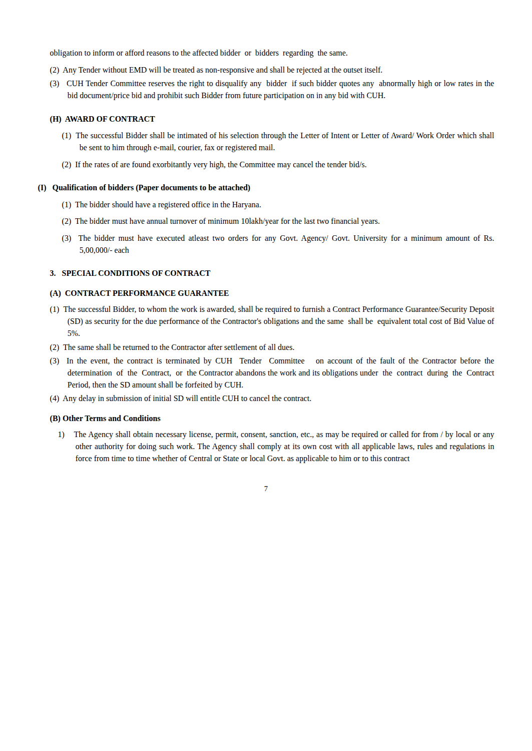obligation to inform or afford reasons to the affected bidder or bidders regarding the same.
(2) Any Tender without EMD will be treated as non-responsive and shall be rejected at the outset itself.
(3) CUH Tender Committee reserves the right to disqualify any bidder if such bidder quotes any abnormally high or low rates in the bid document/price bid and prohibit such Bidder from future participation on in any bid with CUH.
(H) AWARD OF CONTRACT
(1) The successful Bidder shall be intimated of his selection through the Letter of Intent or Letter of Award/ Work Order which shall be sent to him through e-mail, courier, fax or registered mail.
(2) If the rates of are found exorbitantly very high, the Committee may cancel the tender bid/s.
(I) Qualification of bidders (Paper documents to be attached)
(1) The bidder should have a registered office in the Haryana.
(2) The bidder must have annual turnover of minimum 10lakh/year for the last two financial years.
(3) The bidder must have executed atleast two orders for any Govt. Agency/ Govt. University for a minimum amount of Rs. 5,00,000/- each
3. SPECIAL CONDITIONS OF CONTRACT
(A) CONTRACT PERFORMANCE GUARANTEE
(1) The successful Bidder, to whom the work is awarded, shall be required to furnish a Contract Performance Guarantee/Security Deposit (SD) as security for the due performance of the Contractor's obligations and the same shall be equivalent total cost of Bid Value of 5%.
(2) The same shall be returned to the Contractor after settlement of all dues.
(3) In the event, the contract is terminated by CUH Tender Committee on account of the fault of the Contractor before the determination of the Contract, or the Contractor abandons the work and its obligations under the contract during the Contract Period, then the SD amount shall be forfeited by CUH.
(4) Any delay in submission of initial SD will entitle CUH to cancel the contract.
(B) Other Terms and Conditions
1) The Agency shall obtain necessary license, permit, consent, sanction, etc., as may be required or called for from / by local or any other authority for doing such work. The Agency shall comply at its own cost with all applicable laws, rules and regulations in force from time to time whether of Central or State or local Govt. as applicable to him or to this contract
7